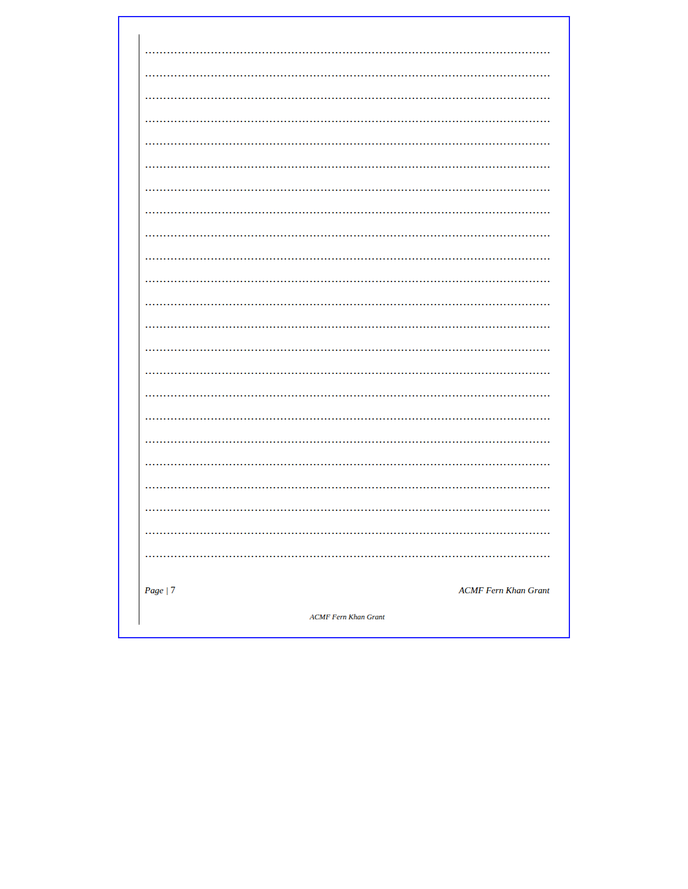…………………………………………………………………………………………………………………………………
…………………………………………………………………………………………………………………………………
…………………………………………………………………………………………………………………………………
…………………………………………………………………………………………………………………………………
…………………………………………………………………………………………………………………………………
…………………………………………………………………………………………………………………………………
…………………………………………………………………………………………………………………………………
…………………………………………………………………………………………………………………………………
…………………………………………………………………………………………………………………………………
…………………………………………………………………………………………………………………………………
…………………………………………………………………………………………………………………………………
…………………………………………………………………………………………………………………………………
…………………………………………………………………………………………………………………………………
…………………………………………………………………………………………………………………………………
…………………………………………………………………………………………………………………………………
…………………………………………………………………………………………………………………………………
…………………………………………………………………………………………………………………………………
…………………………………………………………………………………………………………………………………
…………………………………………………………………………………………………………………………………
…………………………………………………………………………………………………………………………………
…………………………………………………………………………………………………………………………………
…………………………………………………………………………………………………………………………………
…………………………………………………………………………………………………………………………………
Page | 7 ACMF Fern Khan Grant
ACMF Fern Khan Grant